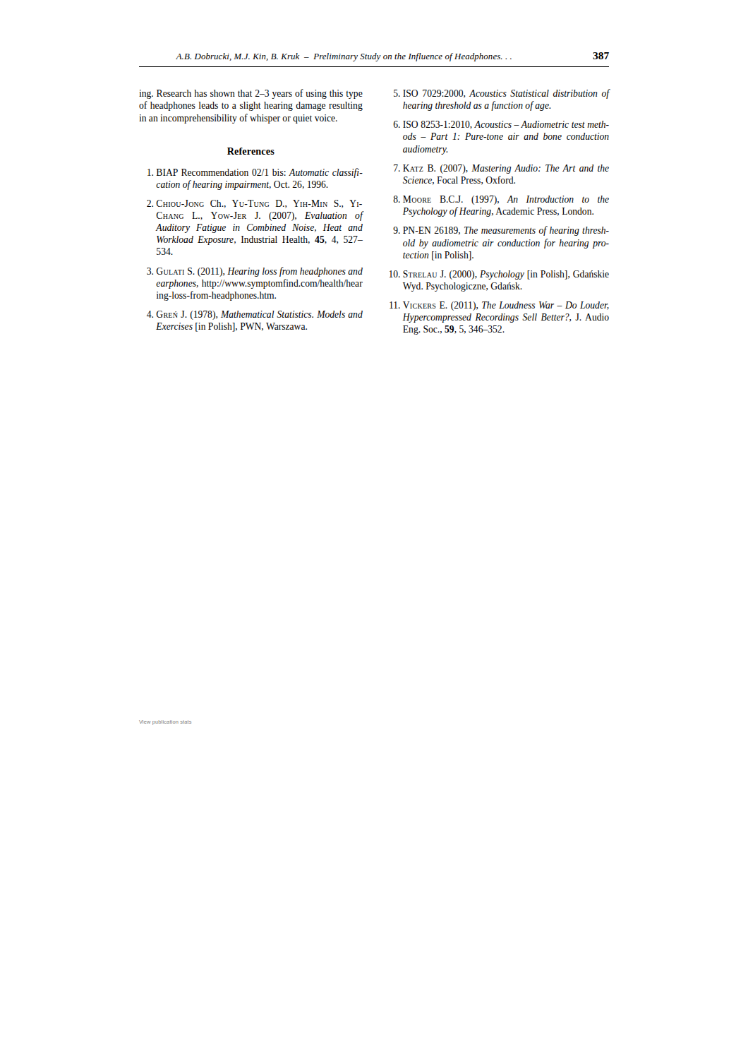A.B. Dobrucki, M.J. Kin, B. Kruk – Preliminary Study on the Influence of Headphones. . . 387
ing. Research has shown that 2–3 years of using this type of headphones leads to a slight hearing damage resulting in an incomprehensibility of whisper or quiet voice.
References
BIAP Recommendation 02/1 bis: Automatic classification of hearing impairment, Oct. 26, 1996.
Chiou-Jong Ch., Yu-Tung D., Yih-Min S., Yi-Chang L., Yow-Jer J. (2007), Evaluation of Auditory Fatigue in Combined Noise, Heat and Workload Exposure, Industrial Health, 45, 4, 527–534.
Gulati S. (2011), Hearing loss from headphones and earphones, http://www.symptomfind.com/health/hearing-loss-from-headphones.htm.
Greń J. (1978), Mathematical Statistics. Models and Exercises [in Polish], PWN, Warszawa.
ISO 7029:2000, Acoustics Statistical distribution of hearing threshold as a function of age.
ISO 8253-1:2010, Acoustics – Audiometric test methods – Part 1: Pure-tone air and bone conduction audiometry.
Katz B. (2007), Mastering Audio: The Art and the Science, Focal Press, Oxford.
Moore B.C.J. (1997), An Introduction to the Psychology of Hearing, Academic Press, London.
PN-EN 26189, The measurements of hearing threshold by audiometric air conduction for hearing protection [in Polish].
Strelau J. (2000), Psychology [in Polish], Gdańskie Wyd. Psychologiczne, Gdańsk.
Vickers E. (2011), The Loudness War – Do Louder, Hypercompressed Recordings Sell Better?, J. Audio Eng. Soc., 59, 5, 346–352.
View publication stats